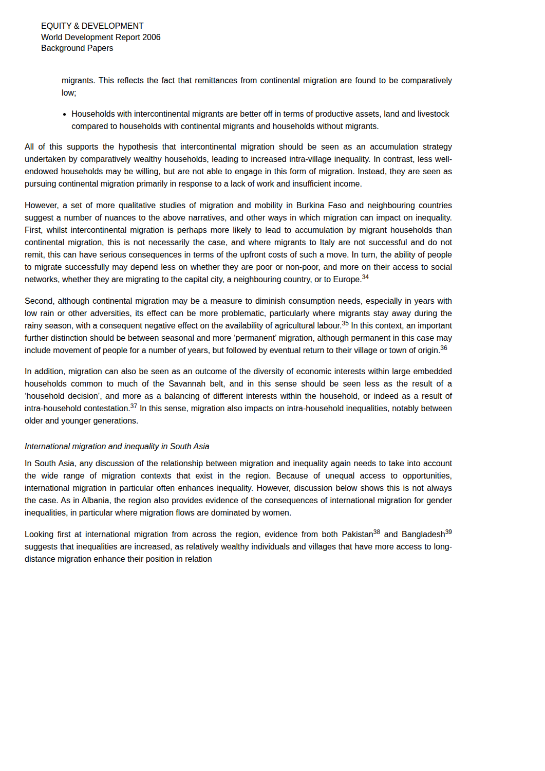Equity & Development
World Development Report 2006
Background Papers
migrants. This reflects the fact that remittances from continental migration are found to be comparatively low;
Households with intercontinental migrants are better off in terms of productive assets, land and livestock compared to households with continental migrants and households without migrants.
All of this supports the hypothesis that intercontinental migration should be seen as an accumulation strategy undertaken by comparatively wealthy households, leading to increased intra-village inequality. In contrast, less well-endowed households may be willing, but are not able to engage in this form of migration. Instead, they are seen as pursuing continental migration primarily in response to a lack of work and insufficient income.
However, a set of more qualitative studies of migration and mobility in Burkina Faso and neighbouring countries suggest a number of nuances to the above narratives, and other ways in which migration can impact on inequality. First, whilst intercontinental migration is perhaps more likely to lead to accumulation by migrant households than continental migration, this is not necessarily the case, and where migrants to Italy are not successful and do not remit, this can have serious consequences in terms of the upfront costs of such a move. In turn, the ability of people to migrate successfully may depend less on whether they are poor or non-poor, and more on their access to social networks, whether they are migrating to the capital city, a neighbouring country, or to Europe.34
Second, although continental migration may be a measure to diminish consumption needs, especially in years with low rain or other adversities, its effect can be more problematic, particularly where migrants stay away during the rainy season, with a consequent negative effect on the availability of agricultural labour.35 In this context, an important further distinction should be between seasonal and more ‘permanent’ migration, although permanent in this case may include movement of people for a number of years, but followed by eventual return to their village or town of origin.36
In addition, migration can also be seen as an outcome of the diversity of economic interests within large embedded households common to much of the Savannah belt, and in this sense should be seen less as the result of a ‘household decision’, and more as a balancing of different interests within the household, or indeed as a result of intra-household contestation.37 In this sense, migration also impacts on intra-household inequalities, notably between older and younger generations.
International migration and inequality in South Asia
In South Asia, any discussion of the relationship between migration and inequality again needs to take into account the wide range of migration contexts that exist in the region. Because of unequal access to opportunities, international migration in particular often enhances inequality. However, discussion below shows this is not always the case. As in Albania, the region also provides evidence of the consequences of international migration for gender inequalities, in particular where migration flows are dominated by women.
Looking first at international migration from across the region, evidence from both Pakistan38 and Bangladesh39 suggests that inequalities are increased, as relatively wealthy individuals and villages that have more access to long-distance migration enhance their position in relation